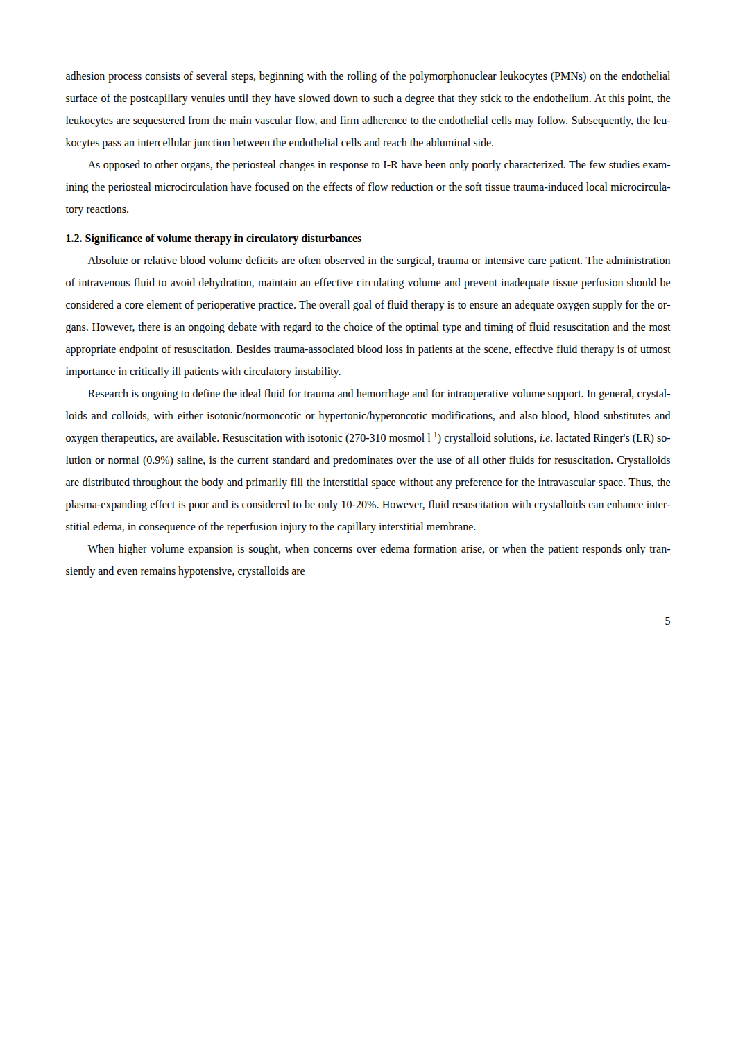adhesion process consists of several steps, beginning with the rolling of the polymorphonuclear leukocytes (PMNs) on the endothelial surface of the postcapillary venules until they have slowed down to such a degree that they stick to the endothelium. At this point, the leukocytes are sequestered from the main vascular flow, and firm adherence to the endothelial cells may follow. Subsequently, the leukocytes pass an intercellular junction between the endothelial cells and reach the abluminal side.
As opposed to other organs, the periosteal changes in response to I-R have been only poorly characterized. The few studies examining the periosteal microcirculation have focused on the effects of flow reduction or the soft tissue trauma-induced local microcirculatory reactions.
1.2. Significance of volume therapy in circulatory disturbances
Absolute or relative blood volume deficits are often observed in the surgical, trauma or intensive care patient. The administration of intravenous fluid to avoid dehydration, maintain an effective circulating volume and prevent inadequate tissue perfusion should be considered a core element of perioperative practice. The overall goal of fluid therapy is to ensure an adequate oxygen supply for the organs. However, there is an ongoing debate with regard to the choice of the optimal type and timing of fluid resuscitation and the most appropriate endpoint of resuscitation. Besides trauma-associated blood loss in patients at the scene, effective fluid therapy is of utmost importance in critically ill patients with circulatory instability.
Research is ongoing to define the ideal fluid for trauma and hemorrhage and for intraoperative volume support. In general, crystalloids and colloids, with either isotonic/normoncotic or hypertonic/hyperoncotic modifications, and also blood, blood substitutes and oxygen therapeutics, are available. Resuscitation with isotonic (270-310 mosmol l-1) crystalloid solutions, i.e. lactated Ringer's (LR) solution or normal (0.9%) saline, is the current standard and predominates over the use of all other fluids for resuscitation. Crystalloids are distributed throughout the body and primarily fill the interstitial space without any preference for the intravascular space. Thus, the plasma-expanding effect is poor and is considered to be only 10-20%. However, fluid resuscitation with crystalloids can enhance interstitial edema, in consequence of the reperfusion injury to the capillary interstitial membrane.
When higher volume expansion is sought, when concerns over edema formation arise, or when the patient responds only transiently and even remains hypotensive, crystalloids are
5